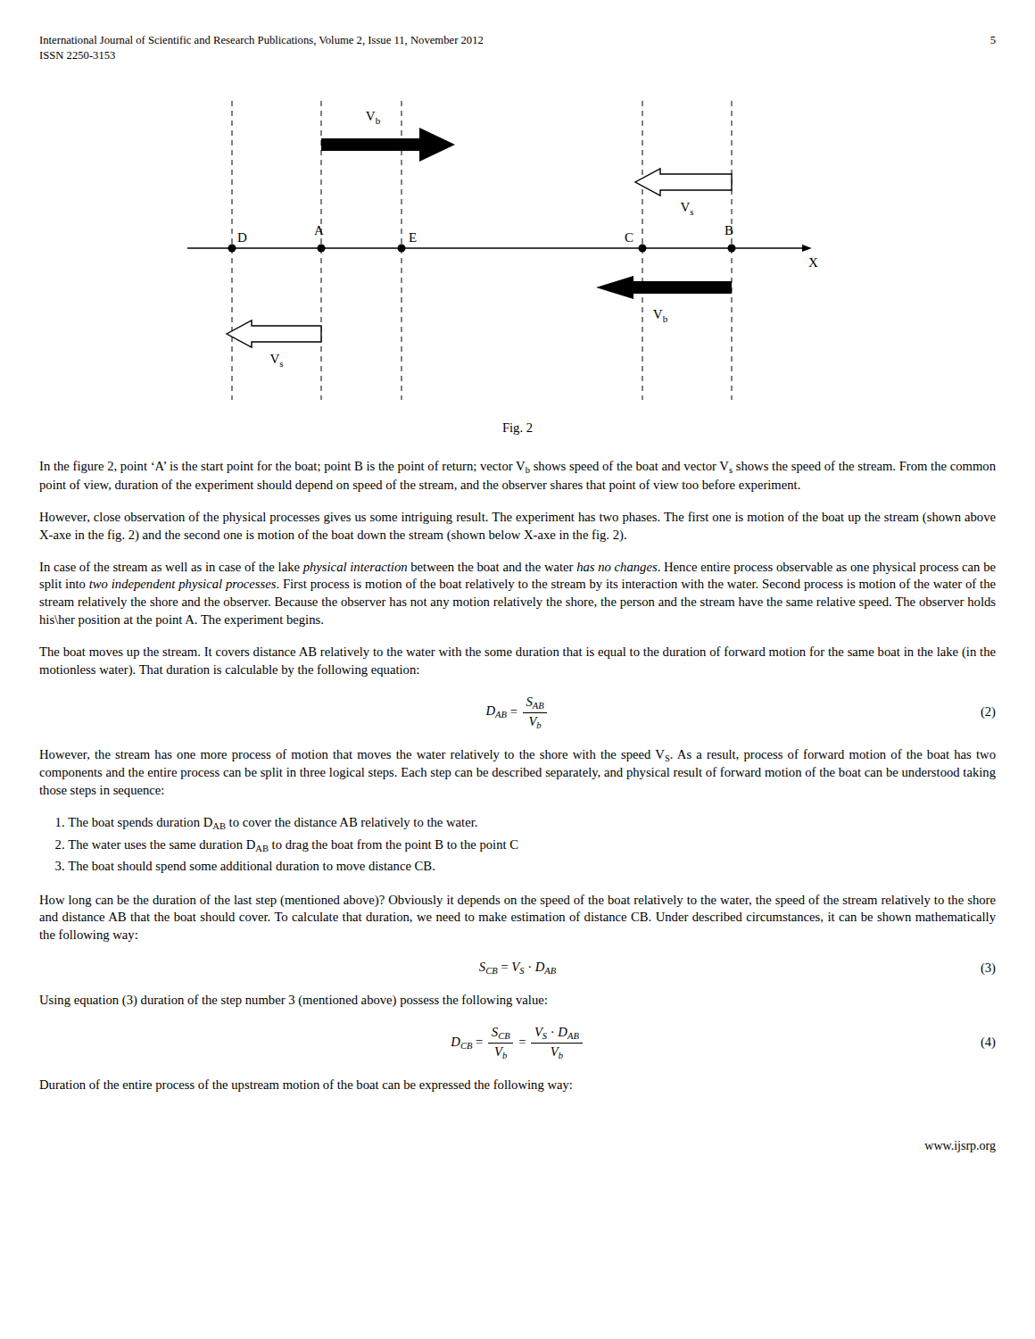International Journal of Scientific and Research Publications, Volume 2, Issue 11, November 2012 5 ISSN 2250-3153
X D A E C B Vb Vs Vb Vs
Fig. 2
In the figure 2, point ‘A’ is the start point for the boat; point B is the point of return; vector Vb shows speed of the boat and vector Vs shows the speed of the stream. From the common point of view, duration of the experiment should depend on speed of the stream, and the observer shares that point of view too before experiment.
However, close observation of the physical processes gives us some intriguing result. The experiment has two phases. The first one is motion of the boat up the stream (shown above X-axe in the fig. 2) and the second one is motion of the boat down the stream (shown below X-axe in the fig. 2).
In case of the stream as well as in case of the lake physical interaction between the boat and the water has no changes. Hence entire process observable as one physical process can be split into two independent physical processes. First process is motion of the boat relatively to the stream by its interaction with the water. Second process is motion of the water of the stream relatively the shore and the observer. Because the observer has not any motion relatively the shore, the person and the stream have the same relative speed. The observer holds his\her position at the point A. The experiment begins.
The boat moves up the stream. It covers distance AB relatively to the water with the some duration that is equal to the duration of forward motion for the same boat in the lake (in the motionless water). That duration is calculable by the following equation:
DAB = SAB Vb (2)
However, the stream has one more process of motion that moves the water relatively to the shore with the speed VS. As a result, process of forward motion of the boat has two components and the entire process can be split in three logical steps. Each step can be described separately, and physical result of forward motion of the boat can be understood taking those steps in sequence:
The boat spends duration DAB to cover the distance AB relatively to the water.
The water uses the same duration DAB to drag the boat from the point B to the point C
The boat should spend some additional duration to move distance CB.
How long can be the duration of the last step (mentioned above)? Obviously it depends on the speed of the boat relatively to the water, the speed of the stream relatively to the shore and distance AB that the boat should cover. To calculate that duration, we need to make estimation of distance CB. Under described circumstances, it can be shown mathematically the following way:
SCB = VS · DAB (3)
Using equation (3) duration of the step number 3 (mentioned above) possess the following value:
DCB = SCB Vb = VS · DAB Vb (4)
Duration of the entire process of the upstream motion of the boat can be expressed the following way:
www.ijsrp.org